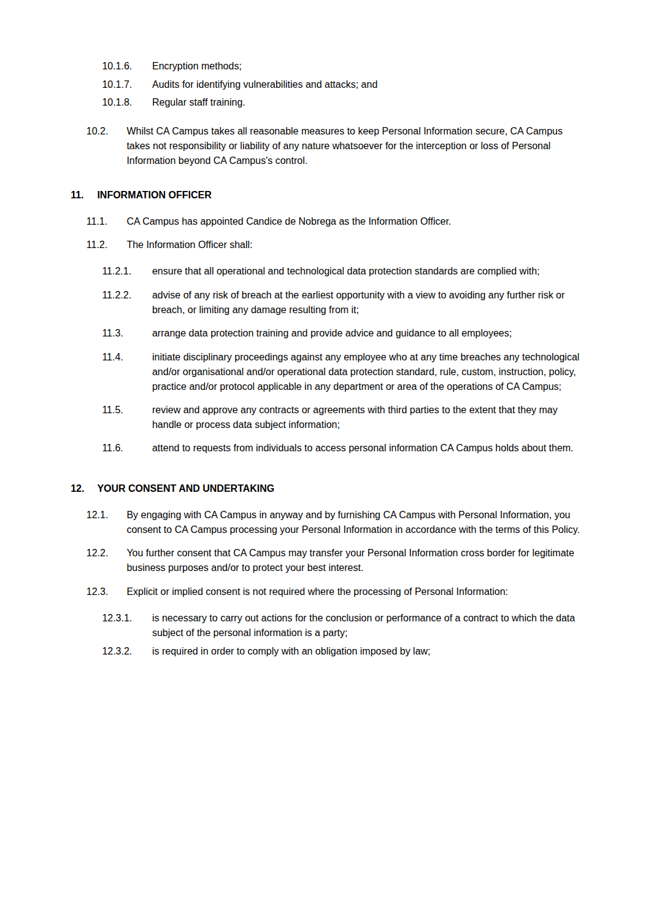10.1.6. Encryption methods;
10.1.7. Audits for identifying vulnerabilities and attacks; and
10.1.8. Regular staff training.
10.2. Whilst CA Campus takes all reasonable measures to keep Personal Information secure, CA Campus takes not responsibility or liability of any nature whatsoever for the interception or loss of Personal Information beyond CA Campus's control.
11. INFORMATION OFFICER
11.1. CA Campus has appointed Candice de Nobrega as the Information Officer.
11.2. The Information Officer shall:
11.2.1. ensure that all operational and technological data protection standards are complied with;
11.2.2. advise of any risk of breach at the earliest opportunity with a view to avoiding any further risk or breach, or limiting any damage resulting from it;
11.3. arrange data protection training and provide advice and guidance to all employees;
11.4. initiate disciplinary proceedings against any employee who at any time breaches any technological and/or organisational and/or operational data protection standard, rule, custom, instruction, policy, practice and/or protocol applicable in any department or area of the operations of CA Campus;
11.5. review and approve any contracts or agreements with third parties to the extent that they may handle or process data subject information;
11.6. attend to requests from individuals to access personal information CA Campus holds about them.
12. YOUR CONSENT AND UNDERTAKING
12.1. By engaging with CA Campus in anyway and by furnishing CA Campus with Personal Information, you consent to CA Campus processing your Personal Information in accordance with the terms of this Policy.
12.2. You further consent that CA Campus may transfer your Personal Information cross border for legitimate business purposes and/or to protect your best interest.
12.3. Explicit or implied consent is not required where the processing of Personal Information:
12.3.1. is necessary to carry out actions for the conclusion or performance of a contract to which the data subject of the personal information is a party;
12.3.2. is required in order to comply with an obligation imposed by law;